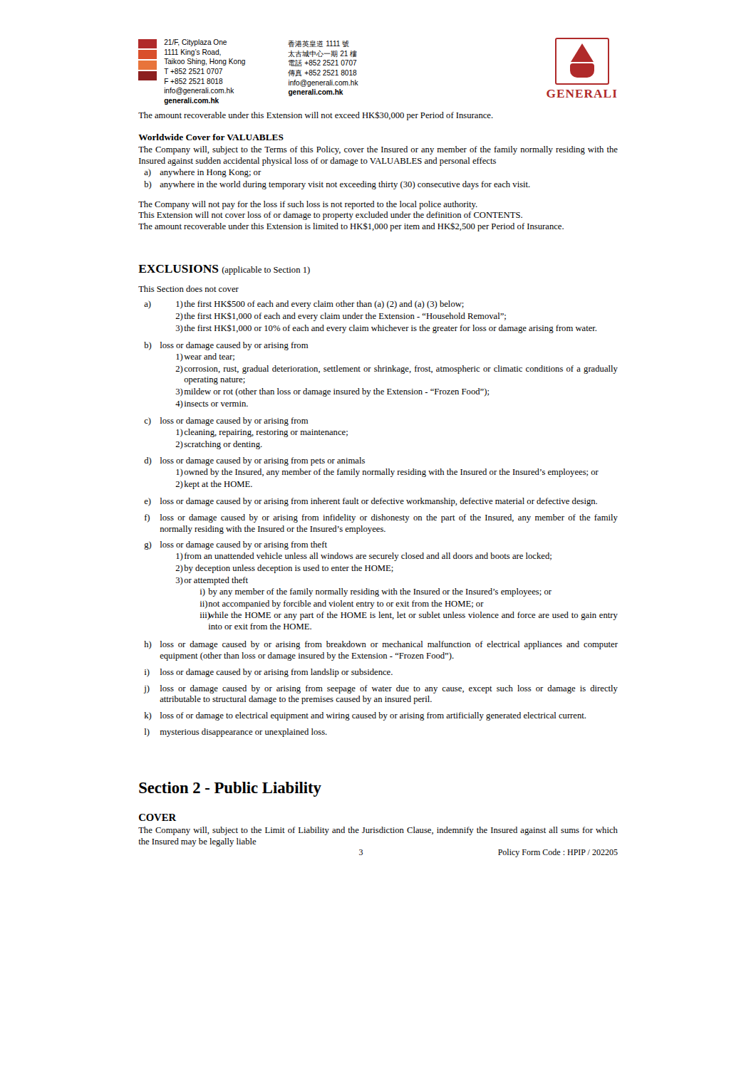21/F, Cityplaza One
1111 King’s Road,
Taikoo Shing, Hong Kong
T +852 2521 0707
F +852 2521 8018
info@generali.com.hk
generali.com.hk
香港英皇道 1111 號
太古城中心一期 21 樓
電話 +852 2521 0707
傳真 +852 2521 8018
info@generali.com.hk
generali.com.hk
GENERALI
The amount recoverable under this Extension will not exceed HK$30,000 per Period of Insurance.
Worldwide Cover for VALUABLES
The Company will, subject to the Terms of this Policy, cover the Insured or any member of the family normally residing with the Insured against sudden accidental physical loss of or damage to VALUABLES and personal effects
a)
anywhere in Hong Kong; or
b)
anywhere in the world during temporary visit not exceeding thirty (30) consecutive days for each visit.
The Company will not pay for the loss if such loss is not reported to the local police authority.
This Extension will not cover loss of or damage to property excluded under the definition of CONTENTS.
The amount recoverable under this Extension is limited to HK$1,000 per item and HK$2,500 per Period of Insurance.
EXCLUSIONS (applicable to Section 1)
This Section does not cover
a)
1)
the first HK$500 of each and every claim other than (a) (2) and (a) (3) below;
2)
the first HK$1,000 of each and every claim under the Extension - “Household Removal”;
3)
the first HK$1,000 or 10% of each and every claim whichever is the greater for loss or damage arising from water.
b)
loss or damage caused by or arising from
1)
wear and tear;
2)
corrosion, rust, gradual deterioration, settlement or shrinkage, frost, atmospheric or climatic conditions of a gradually operating nature;
3)
mildew or rot (other than loss or damage insured by the Extension - “Frozen Food”);
4)
insects or vermin.
c)
loss or damage caused by or arising from
1)
cleaning, repairing, restoring or maintenance;
2)
scratching or denting.
d)
loss or damage caused by or arising from pets or animals
1)
owned by the Insured, any member of the family normally residing with the Insured or the Insured’s employees; or
2)
kept at the HOME.
e)
loss or damage caused by or arising from inherent fault or defective workmanship, defective material or defective design.
f)
loss or damage caused by or arising from infidelity or dishonesty on the part of the Insured, any member of the family normally residing with the Insured or the Insured’s employees.
g)
loss or damage caused by or arising from theft
1)
from an unattended vehicle unless all windows are securely closed and all doors and boots are locked;
2)
by deception unless deception is used to enter the HOME;
3)
or attempted theft
i)
by any member of the family normally residing with the Insured or the Insured’s employees; or
ii)
not accompanied by forcible and violent entry to or exit from the HOME; or
iii)
while the HOME or any part of the HOME is lent, let or sublet unless violence and force are used to gain entry into or exit from the HOME.
h)
loss or damage caused by or arising from breakdown or mechanical malfunction of electrical appliances and computer equipment (other than loss or damage insured by the Extension - “Frozen Food”).
i)
loss or damage caused by or arising from landslip or subsidence.
j)
loss or damage caused by or arising from seepage of water due to any cause, except such loss or damage is directly attributable to structural damage to the premises caused by an insured peril.
k)
loss of or damage to electrical equipment and wiring caused by or arising from artificially generated electrical current.
l)
mysterious disappearance or unexplained loss.
Section 2 - Public Liability
COVER
The Company will, subject to the Limit of Liability and the Jurisdiction Clause, indemnify the Insured against all sums for which the Insured may be legally liable
3
Policy Form Code : HPIP / 202205